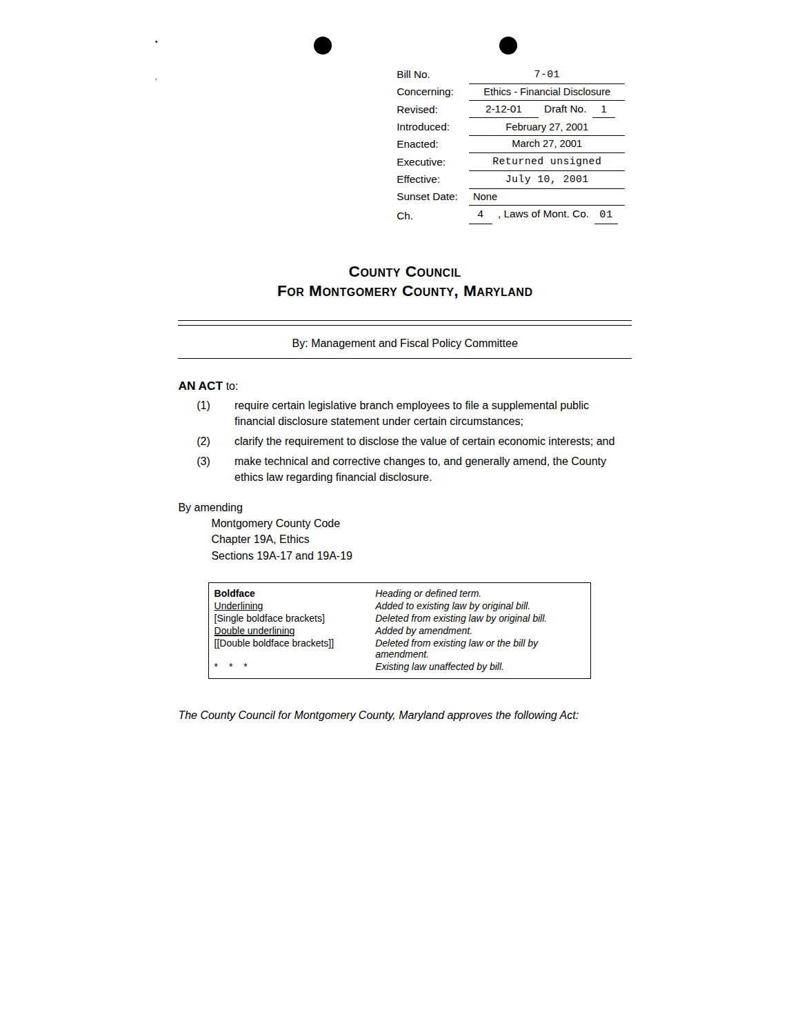• ,
| Bill No. | 7-01 |
| Concerning: | Ethics - Financial Disclosure |
| Revised: | 2-12-01 Draft No. 1 |
| Introduced: | February 27, 2001 |
| Enacted: | March 27, 2001 |
| Executive: | Returned unsigned |
| Effective: | July 10, 2001 |
| Sunset Date: | None |
| Ch. | 4 , Laws of Mont. Co. 01 |
County CouncilFor Montgomery County, Maryland
By: Management and Fiscal Policy Committee
AN ACT to:
(1) require certain legislative branch employees to file a supplemental public financial disclosure statement under certain circumstances;
(2) clarify the requirement to disclose the value of certain economic interests; and
(3) make technical and corrective changes to, and generally amend, the County ethics law regarding financial disclosure.
By amending
Montgomery County Code
Chapter 19A, Ethics
Sections 19A-17 and 19A-19
| Boldface | Heading or defined term. |
| Underlining | Added to existing law by original bill. |
| [Single boldface brackets] | Deleted from existing law by original bill. |
| Double underlining | Added by amendment. |
| [[Double boldface brackets]] | Deleted from existing law or the bill by amendment. |
| * * * | Existing law unaffected by bill. |
The County Council for Montgomery County, Maryland approves the following Act: